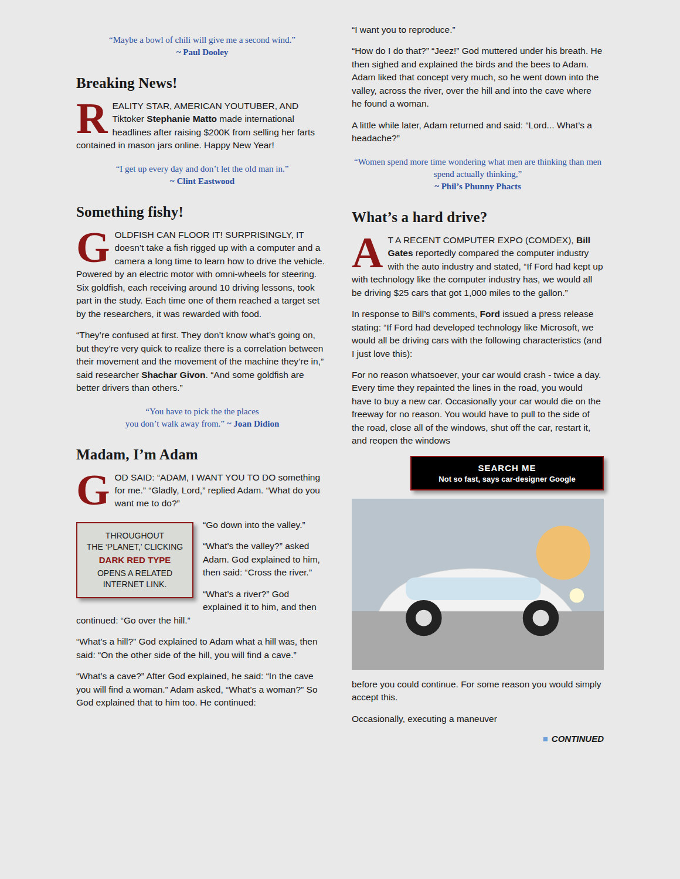“Maybe a bowl of chili will give me a second wind.” ~ Paul Dooley
Breaking News!
REALITY STAR, AMERICAN YOUTUBER, AND Tiktoker Stephanie Matto made international headlines after raising $200K from selling her farts contained in mason jars online. Happy New Year!
“I get up every day and don’t let the old man in.” ~ Clint Eastwood
Something fishy!
GOLDFISH CAN FLOOR IT! SURPRISINGLY, IT doesn’t take a fish rigged up with a computer and a camera a long time to learn how to drive the vehicle. Powered by an electric motor with omni-wheels for steering. Six goldfish, each receiving around 10 driving lessons, took part in the study. Each time one of them reached a target set by the researchers, it was rewarded with food.
“They’re confused at first. They don’t know what’s going on, but they’re very quick to realize there is a correlation between their movement and the movement of the machine they’re in,” said researcher Shachar Givon. “And some goldfish are better drivers than others.”
“You have to pick the the places
you don’t walk away from.” ~ Joan Didion
Madam, I’m Adam
GOD SAID: “ADAM, I WANT YOU TO DO something for me.” “Gladly, Lord,” replied Adam. “What do you want me to do?”
THROUGHOUT
THE ‘PLANET,’ CLICKING DARK RED TYPE OPENS A RELATED
INTERNET LINK.
“Go down into the valley.”
“What’s the valley?” asked Adam. God explained to him, then said: “Cross the river.”
“What’s a river?” God explained it to him, and then continued: “Go over the hill.”
“What’s a hill?” God explained to Adam what a hill was, then said: “On the other side of the hill, you will find a cave.”
“What’s a cave?” After God explained, he said: “In the cave you will find a woman.” Adam asked, “What’s a woman?” So God explained that to him too. He continued:
“I want you to reproduce.”
“How do I do that?” “Jeez!” God muttered under his breath. He then sighed and explained the birds and the bees to Adam. Adam liked that concept very much, so he went down into the valley, across the river, over the hill and into the cave where he found a woman.
A little while later, Adam returned and said: “Lord... What’s a headache?”
“Women spend more time wondering what men are thinking than men spend actually thinking,” ~ Phil’s Phunny Phacts
What’s a hard drive?
AT A RECENT COMPUTER EXPO (COMDEX), Bill Gates reportedly compared the computer industry with the auto industry and stated, “If Ford had kept up with technology like the computer industry has, we would all be driving $25 cars that got 1,000 miles to the gallon.”
In response to Bill’s comments, Ford issued a press release stating: “If Ford had developed technology like Microsoft, we would all be driving cars with the following characteristics (and I just love this):
For no reason whatsoever, your car would crash - twice a day. Every time they repainted the lines in the road, you would have to buy a new car. Occasionally your car would die on the freeway for no reason. You would have to pull to the side of the road, close all of the windows, shut off the car, restart it, and reopen the windows
SEARCH ME
Not so fast, says car-designer Google
before you could continue. For some reason you would simply accept this.
Occasionally, executing a maneuver
■CONTINUED